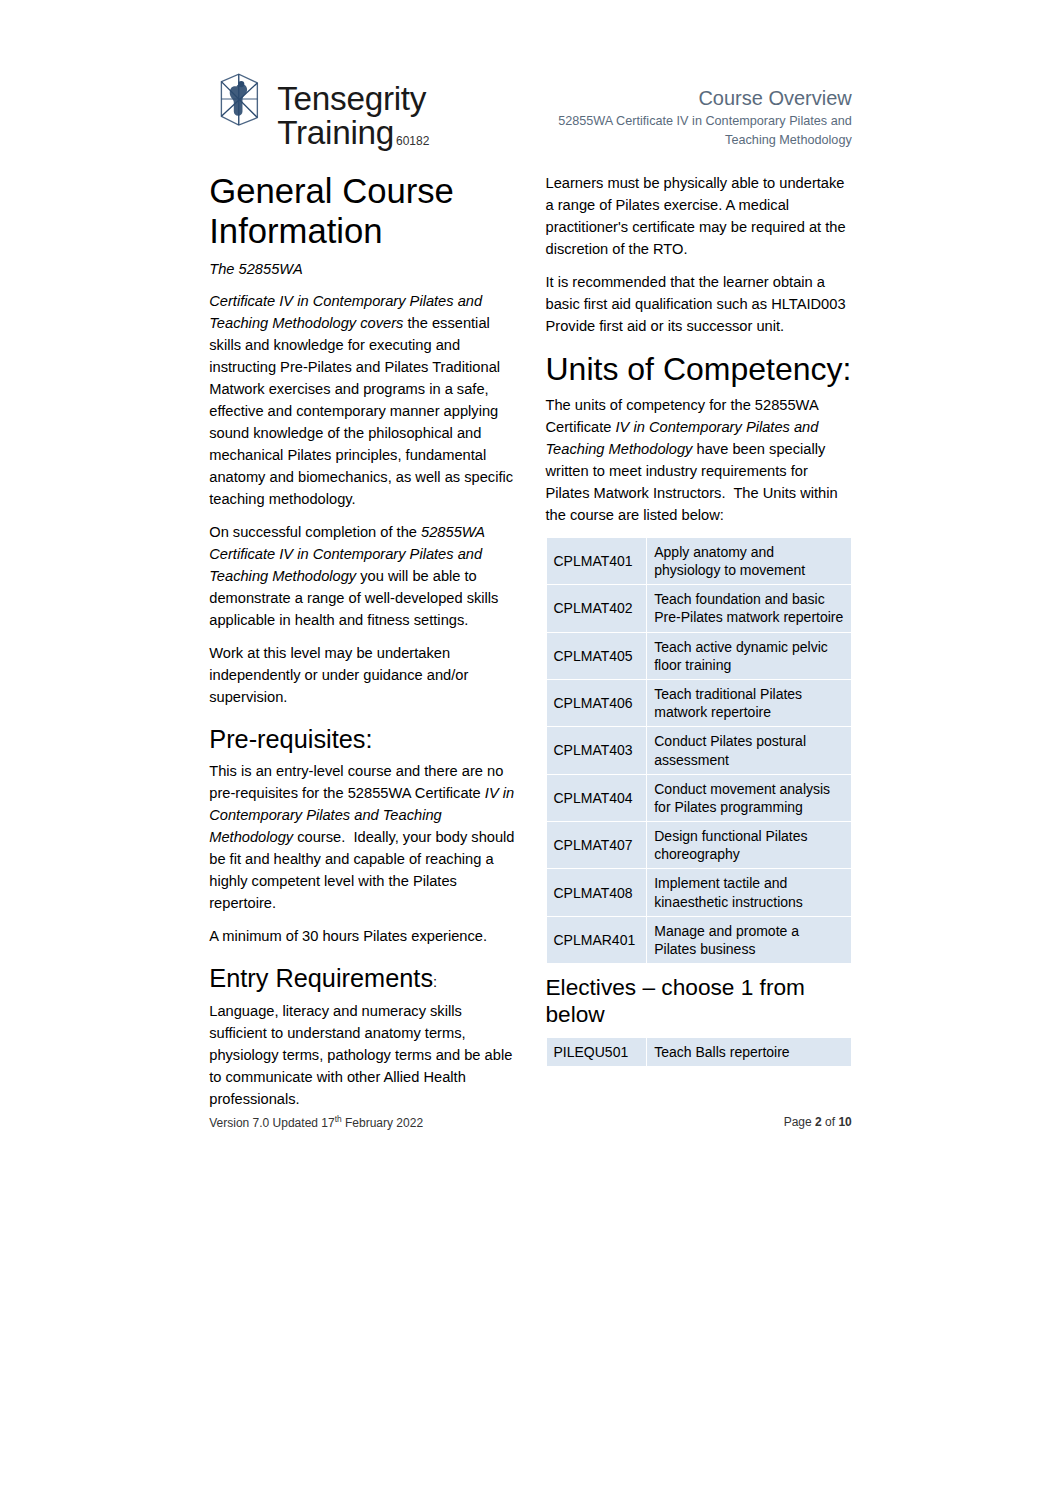Tensegrity Training 60182
Course Overview
52855WA Certificate IV in Contemporary Pilates and Teaching Methodology
General Course Information
The 52855WA
Certificate IV in Contemporary Pilates and Teaching Methodology covers the essential skills and knowledge for executing and instructing Pre-Pilates and Pilates Traditional Matwork exercises and programs in a safe, effective and contemporary manner applying sound knowledge of the philosophical and mechanical Pilates principles, fundamental anatomy and biomechanics, as well as specific teaching methodology.
On successful completion of the 52855WA Certificate IV in Contemporary Pilates and Teaching Methodology you will be able to demonstrate a range of well-developed skills applicable in health and fitness settings.
Work at this level may be undertaken independently or under guidance and/or supervision.
Pre-requisites:
This is an entry-level course and there are no pre-requisites for the 52855WA Certificate IV in Contemporary Pilates and Teaching Methodology course. Ideally, your body should be fit and healthy and capable of reaching a highly competent level with the Pilates repertoire.
A minimum of 30 hours Pilates experience.
Entry Requirements:
Language, literacy and numeracy skills sufficient to understand anatomy terms, physiology terms, pathology terms and be able to communicate with other Allied Health professionals.
Learners must be physically able to undertake a range of Pilates exercise. A medical practitioner's certificate may be required at the discretion of the RTO.
It is recommended that the learner obtain a basic first aid qualification such as HLTAID003 Provide first aid or its successor unit.
Units of Competency:
The units of competency for the 52855WA Certificate IV in Contemporary Pilates and Teaching Methodology have been specially written to meet industry requirements for Pilates Matwork Instructors. The Units within the course are listed below:
| CPLMAT401 | Apply anatomy and physiology to movement |
| CPLMAT402 | Teach foundation and basic Pre-Pilates matwork repertoire |
| CPLMAT405 | Teach active dynamic pelvic floor training |
| CPLMAT406 | Teach traditional Pilates matwork repertoire |
| CPLMAT403 | Conduct Pilates postural assessment |
| CPLMAT404 | Conduct movement analysis for Pilates programming |
| CPLMAT407 | Design functional Pilates choreography |
| CPLMAT408 | Implement tactile and kinaesthetic instructions |
| CPLMAR401 | Manage and promote a Pilates business |
Electives – choose 1 from below
| PILEQU501 | Teach Balls repertoire |
Version 7.0 Updated 17th February 2022
Page 2 of 10